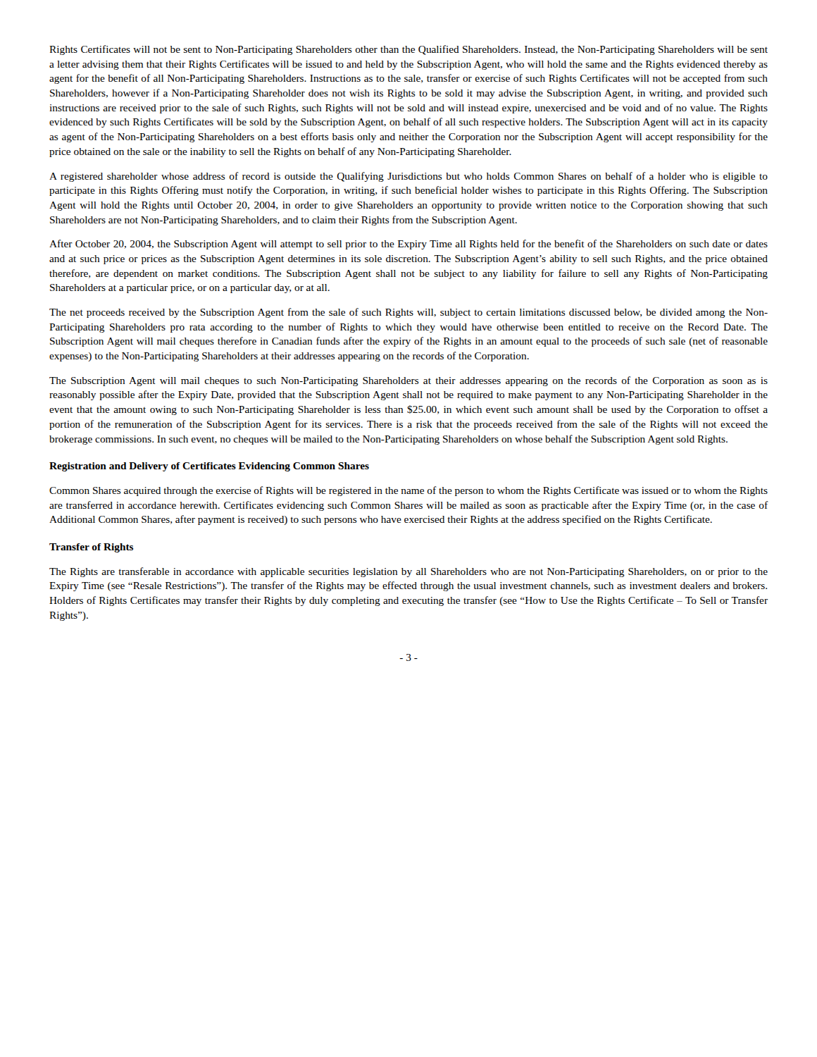Rights Certificates will not be sent to Non-Participating Shareholders other than the Qualified Shareholders. Instead, the Non-Participating Shareholders will be sent a letter advising them that their Rights Certificates will be issued to and held by the Subscription Agent, who will hold the same and the Rights evidenced thereby as agent for the benefit of all Non-Participating Shareholders. Instructions as to the sale, transfer or exercise of such Rights Certificates will not be accepted from such Shareholders, however if a Non-Participating Shareholder does not wish its Rights to be sold it may advise the Subscription Agent, in writing, and provided such instructions are received prior to the sale of such Rights, such Rights will not be sold and will instead expire, unexercised and be void and of no value. The Rights evidenced by such Rights Certificates will be sold by the Subscription Agent, on behalf of all such respective holders. The Subscription Agent will act in its capacity as agent of the Non-Participating Shareholders on a best efforts basis only and neither the Corporation nor the Subscription Agent will accept responsibility for the price obtained on the sale or the inability to sell the Rights on behalf of any Non-Participating Shareholder.
A registered shareholder whose address of record is outside the Qualifying Jurisdictions but who holds Common Shares on behalf of a holder who is eligible to participate in this Rights Offering must notify the Corporation, in writing, if such beneficial holder wishes to participate in this Rights Offering. The Subscription Agent will hold the Rights until October 20, 2004, in order to give Shareholders an opportunity to provide written notice to the Corporation showing that such Shareholders are not Non-Participating Shareholders, and to claim their Rights from the Subscription Agent.
After October 20, 2004, the Subscription Agent will attempt to sell prior to the Expiry Time all Rights held for the benefit of the Shareholders on such date or dates and at such price or prices as the Subscription Agent determines in its sole discretion. The Subscription Agent’s ability to sell such Rights, and the price obtained therefore, are dependent on market conditions. The Subscription Agent shall not be subject to any liability for failure to sell any Rights of Non-Participating Shareholders at a particular price, or on a particular day, or at all.
The net proceeds received by the Subscription Agent from the sale of such Rights will, subject to certain limitations discussed below, be divided among the Non-Participating Shareholders pro rata according to the number of Rights to which they would have otherwise been entitled to receive on the Record Date. The Subscription Agent will mail cheques therefore in Canadian funds after the expiry of the Rights in an amount equal to the proceeds of such sale (net of reasonable expenses) to the Non-Participating Shareholders at their addresses appearing on the records of the Corporation.
The Subscription Agent will mail cheques to such Non-Participating Shareholders at their addresses appearing on the records of the Corporation as soon as is reasonably possible after the Expiry Date, provided that the Subscription Agent shall not be required to make payment to any Non-Participating Shareholder in the event that the amount owing to such Non-Participating Shareholder is less than $25.00, in which event such amount shall be used by the Corporation to offset a portion of the remuneration of the Subscription Agent for its services. There is a risk that the proceeds received from the sale of the Rights will not exceed the brokerage commissions. In such event, no cheques will be mailed to the Non-Participating Shareholders on whose behalf the Subscription Agent sold Rights.
Registration and Delivery of Certificates Evidencing Common Shares
Common Shares acquired through the exercise of Rights will be registered in the name of the person to whom the Rights Certificate was issued or to whom the Rights are transferred in accordance herewith. Certificates evidencing such Common Shares will be mailed as soon as practicable after the Expiry Time (or, in the case of Additional Common Shares, after payment is received) to such persons who have exercised their Rights at the address specified on the Rights Certificate.
Transfer of Rights
The Rights are transferable in accordance with applicable securities legislation by all Shareholders who are not Non-Participating Shareholders, on or prior to the Expiry Time (see “Resale Restrictions”). The transfer of the Rights may be effected through the usual investment channels, such as investment dealers and brokers. Holders of Rights Certificates may transfer their Rights by duly completing and executing the transfer (see “How to Use the Rights Certificate – To Sell or Transfer Rights”).
- 3 -